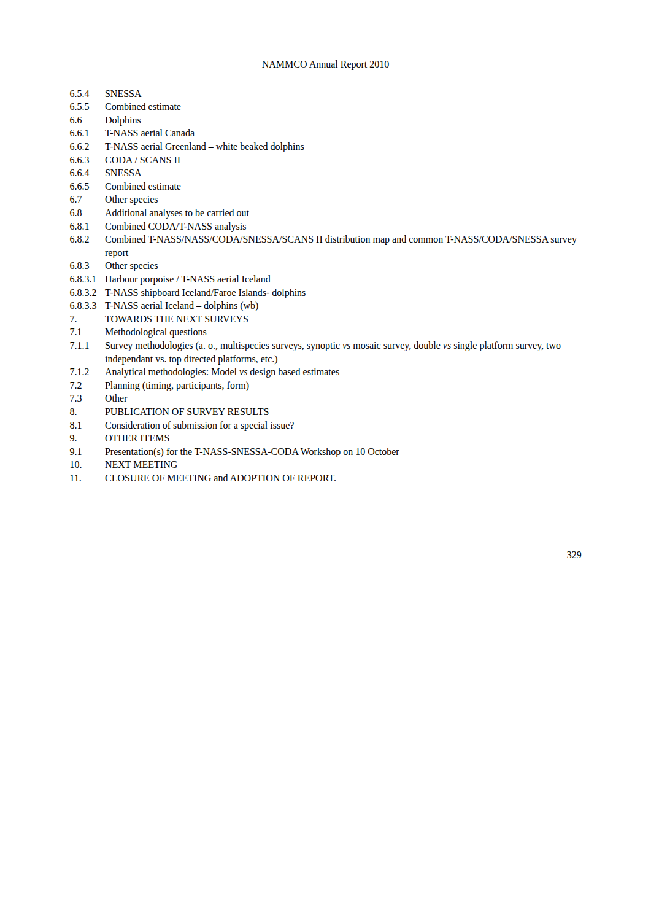NAMMCO Annual Report 2010
6.5.4 SNESSA
6.5.5 Combined estimate
6.6 Dolphins
6.6.1 T-NASS aerial Canada
6.6.2 T-NASS aerial Greenland – white beaked dolphins
6.6.3 CODA / SCANS II
6.6.4 SNESSA
6.6.5 Combined estimate
6.7 Other species
6.8 Additional analyses to be carried out
6.8.1 Combined CODA/T-NASS analysis
6.8.2 Combined T-NASS/NASS/CODA/SNESSA/SCANS II distribution map and common T-NASS/CODA/SNESSA survey report
6.8.3 Other species
6.8.3.1 Harbour porpoise / T-NASS aerial Iceland
6.8.3.2 T-NASS shipboard Iceland/Faroe Islands- dolphins
6.8.3.3 T-NASS aerial Iceland – dolphins (wb)
7. TOWARDS THE NEXT SURVEYS
7.1 Methodological questions
7.1.1 Survey methodologies (a. o., multispecies surveys, synoptic vs mosaic survey, double vs single platform survey, two independant vs. top directed platforms, etc.)
7.1.2 Analytical methodologies: Model vs design based estimates
7.2 Planning (timing, participants, form)
7.3 Other
8. PUBLICATION OF SURVEY RESULTS
8.1 Consideration of submission for a special issue?
9. OTHER ITEMS
9.1 Presentation(s) for the T-NASS-SNESSA-CODA Workshop on 10 October
10. NEXT MEETING
11. CLOSURE OF MEETING and ADOPTION OF REPORT.
329